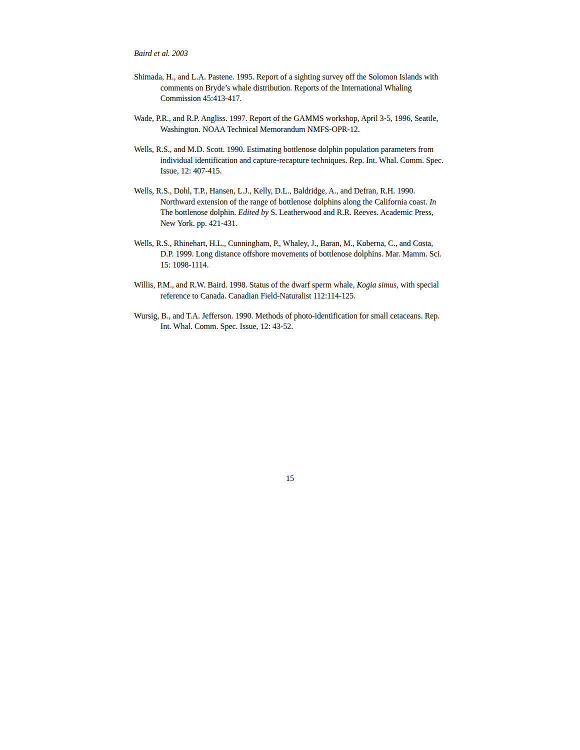Baird et al. 2003
Shimada, H., and L.A. Pastene. 1995. Report of a sighting survey off the Solomon Islands with comments on Bryde’s whale distribution. Reports of the International Whaling Commission 45:413-417.
Wade, P.R., and R.P. Angliss. 1997. Report of the GAMMS workshop, April 3-5, 1996, Seattle, Washington. NOAA Technical Memorandum NMFS-OPR-12.
Wells, R.S., and M.D. Scott. 1990. Estimating bottlenose dolphin population parameters from individual identification and capture-recapture techniques. Rep. Int. Whal. Comm. Spec. Issue, 12: 407-415.
Wells, R.S., Dohl, T.P., Hansen, L.J., Kelly, D.L., Baldridge, A., and Defran, R.H. 1990. Northward extension of the range of bottlenose dolphins along the California coast. In The bottlenose dolphin. Edited by S. Leatherwood and R.R. Reeves. Academic Press, New York. pp. 421-431.
Wells, R.S., Rhinehart, H.L., Cunningham, P., Whaley, J., Baran, M., Koberna, C., and Costa, D.P. 1999. Long distance offshore movements of bottlenose dolphins. Mar. Mamm. Sci. 15: 1098-1114.
Willis, P.M., and R.W. Baird. 1998. Status of the dwarf sperm whale, Kogia simus, with special reference to Canada. Canadian Field-Naturalist 112:114-125.
Wursig, B., and T.A. Jefferson. 1990. Methods of photo-identification for small cetaceans. Rep. Int. Whal. Comm. Spec. Issue, 12: 43-52.
15